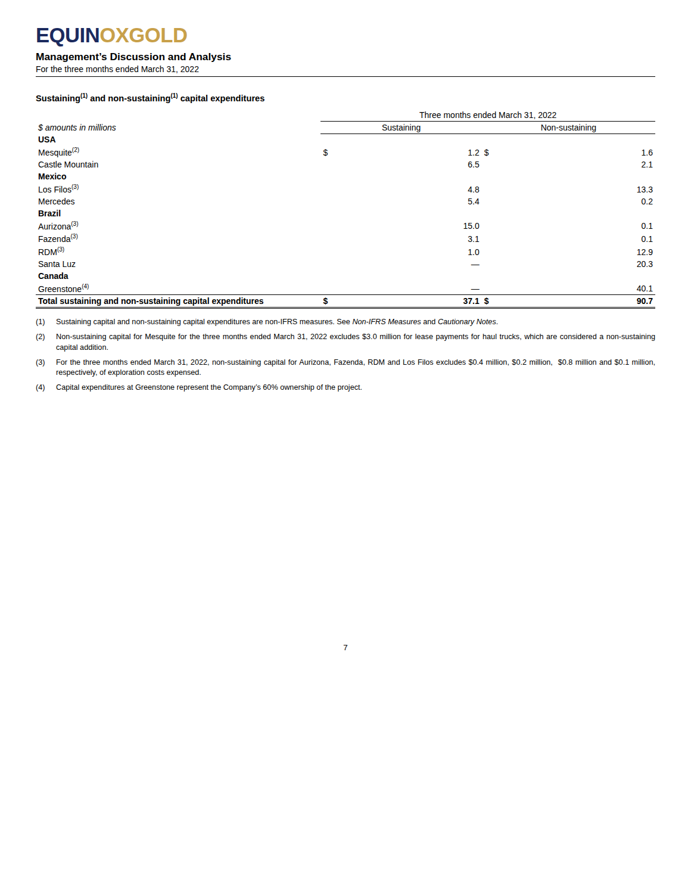EQUIN OX GOLD
Management’s Discussion and Analysis
For the three months ended March 31, 2022
Sustaining(1) and non-sustaining(1) capital expenditures
| | Three months ended March 31, 2022 |
| --- | --- |
| $ amounts in millions | Sustaining | Non-sustaining |
| USA | | | | |
| Mesquite (2) | $ | 1.2 | $ | 1.6 |
| Castle Mountain | | 6.5 | | 2.1 |
| Mexico | | | | |
| Los Filos (3) | | 4.8 | | 13.3 |
| Mercedes | | 5.4 | | 0.2 |
| Brazil | | | | |
| Aurizona (3) | | 15.0 | | 0.1 |
| Fazenda (3) | | 3.1 | | 0.1 |
| RDM (3) | | 1.0 | | 12.9 |
| Santa Luz | | — | | 20.3 |
| Canada | | | | |
| Greenstone (4) | | — | | 40.1 |
| Total sustaining and non-sustaining capital expenditures | $ | 37.1 | $ | 90.7 |
(1) Sustaining capital and non-sustaining capital expenditures are non-IFRS measures. See Non-IFRS Measures and Cautionary Notes.
(2) Non-sustaining capital for Mesquite for the three months ended March 31, 2022 excludes $3.0 million for lease payments for haul trucks, which are considered a non-sustaining capital addition.
(3) For the three months ended March 31, 2022, non-sustaining capital for Aurizona, Fazenda, RDM and Los Filos excludes $0.4 million, $0.2 million, $0.8 million and $0.1 million, respectively, of exploration costs expensed.
(4) Capital expenditures at Greenstone represent the Company’s 60% ownership of the project.
7